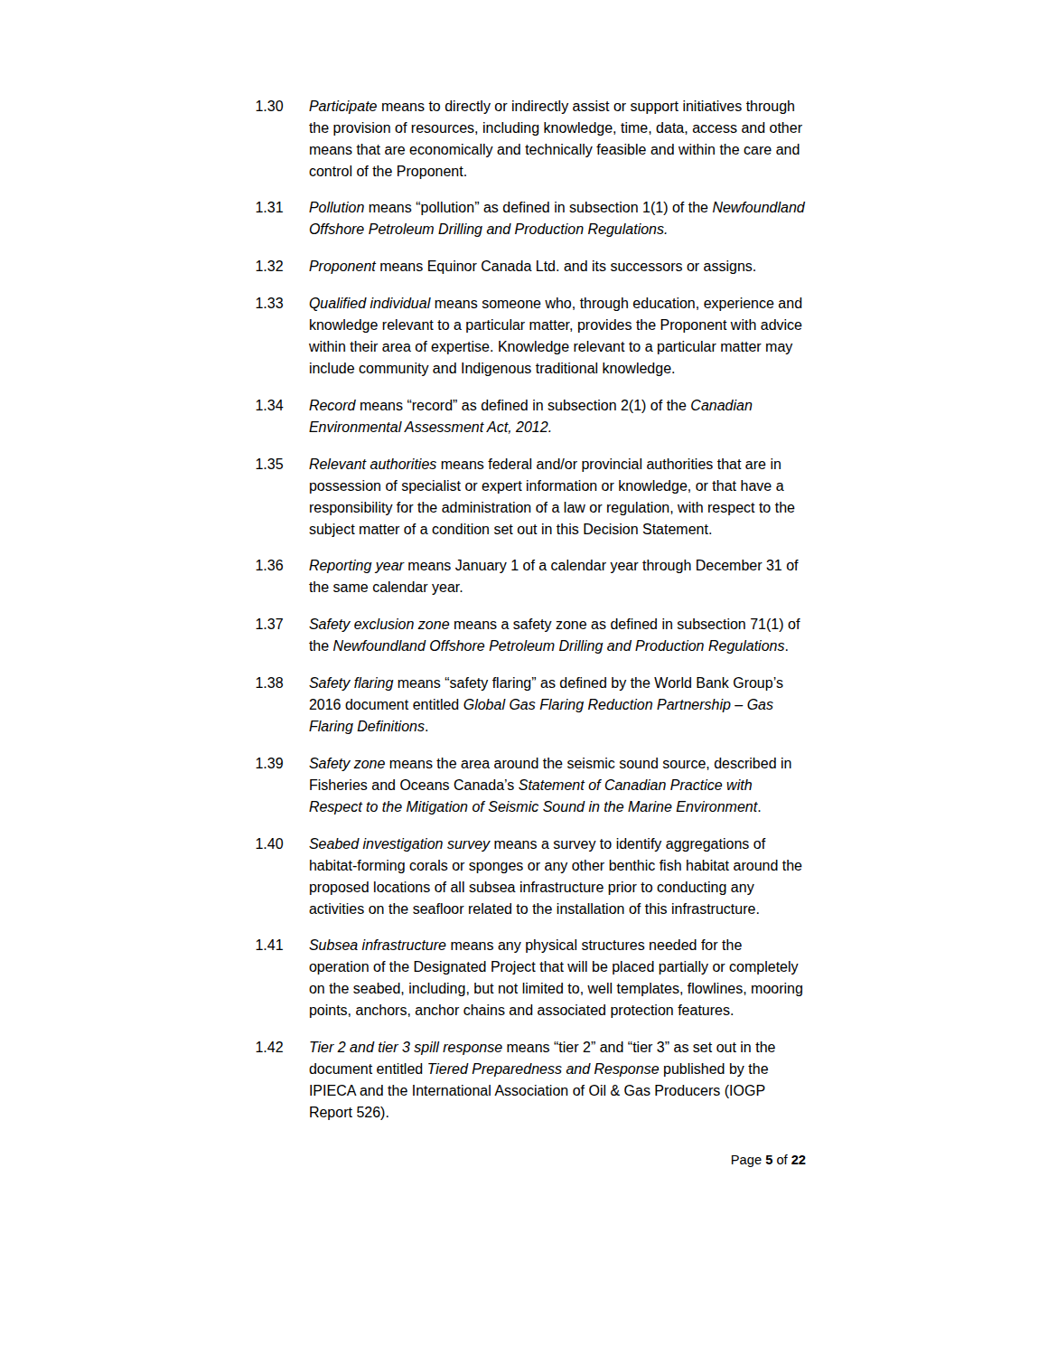1.30 Participate means to directly or indirectly assist or support initiatives through the provision of resources, including knowledge, time, data, access and other means that are economically and technically feasible and within the care and control of the Proponent.
1.31 Pollution means “pollution” as defined in subsection 1(1) of the Newfoundland Offshore Petroleum Drilling and Production Regulations.
1.32 Proponent means Equinor Canada Ltd. and its successors or assigns.
1.33 Qualified individual means someone who, through education, experience and knowledge relevant to a particular matter, provides the Proponent with advice within their area of expertise. Knowledge relevant to a particular matter may include community and Indigenous traditional knowledge.
1.34 Record means “record” as defined in subsection 2(1) of the Canadian Environmental Assessment Act, 2012.
1.35 Relevant authorities means federal and/or provincial authorities that are in possession of specialist or expert information or knowledge, or that have a responsibility for the administration of a law or regulation, with respect to the subject matter of a condition set out in this Decision Statement.
1.36 Reporting year means January 1 of a calendar year through December 31 of the same calendar year.
1.37 Safety exclusion zone means a safety zone as defined in subsection 71(1) of the Newfoundland Offshore Petroleum Drilling and Production Regulations.
1.38 Safety flaring means “safety flaring” as defined by the World Bank Group’s 2016 document entitled Global Gas Flaring Reduction Partnership – Gas Flaring Definitions.
1.39 Safety zone means the area around the seismic sound source, described in Fisheries and Oceans Canada’s Statement of Canadian Practice with Respect to the Mitigation of Seismic Sound in the Marine Environment.
1.40 Seabed investigation survey means a survey to identify aggregations of habitat-forming corals or sponges or any other benthic fish habitat around the proposed locations of all subsea infrastructure prior to conducting any activities on the seafloor related to the installation of this infrastructure.
1.41 Subsea infrastructure means any physical structures needed for the operation of the Designated Project that will be placed partially or completely on the seabed, including, but not limited to, well templates, flowlines, mooring points, anchors, anchor chains and associated protection features.
1.42 Tier 2 and tier 3 spill response means “tier 2” and “tier 3” as set out in the document entitled Tiered Preparedness and Response published by the IPIECA and the International Association of Oil & Gas Producers (IOGP Report 526).
Page 5 of 22